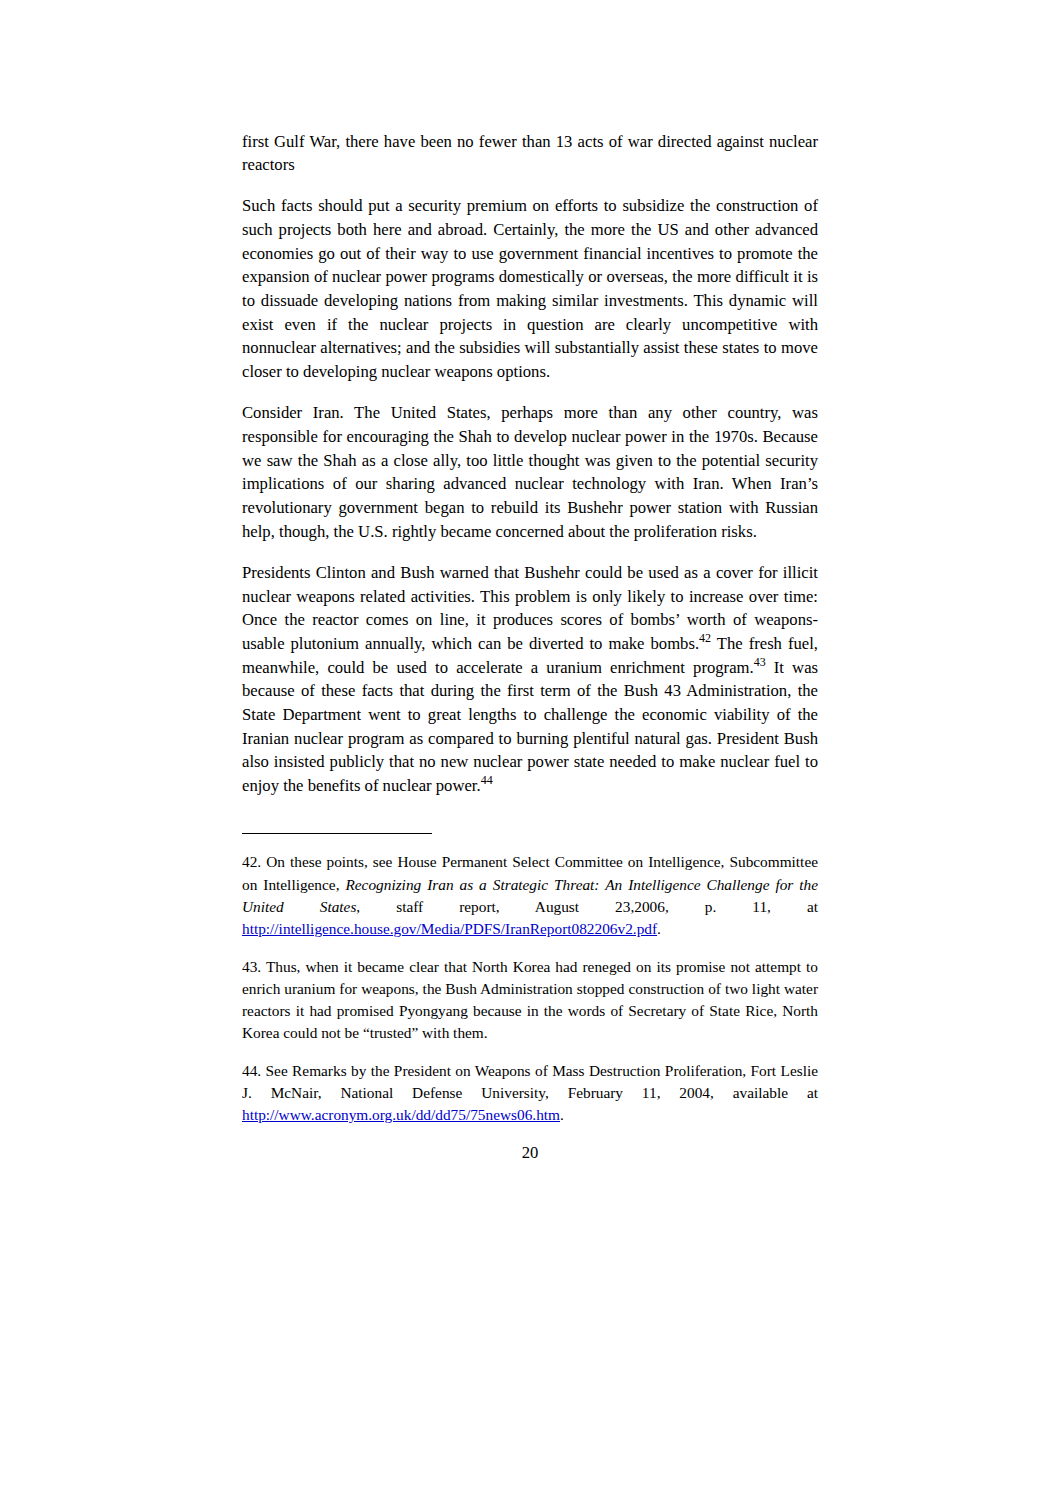first Gulf War, there have been no fewer than 13 acts of war directed against nuclear reactors
Such facts should put a security premium on efforts to subsidize the construction of such projects both here and abroad. Certainly, the more the US and other advanced economies go out of their way to use government financial incentives to promote the expansion of nuclear power programs domestically or overseas, the more difficult it is to dissuade developing nations from making similar investments. This dynamic will exist even if the nuclear projects in question are clearly uncompetitive with nonnuclear alternatives; and the subsidies will substantially assist these states to move closer to developing nuclear weapons options.
Consider Iran. The United States, perhaps more than any other country, was responsible for encouraging the Shah to develop nuclear power in the 1970s. Because we saw the Shah as a close ally, too little thought was given to the potential security implications of our sharing advanced nuclear technology with Iran. When Iran’s revolutionary government began to rebuild its Bushehr power station with Russian help, though, the U.S. rightly became concerned about the proliferation risks.
Presidents Clinton and Bush warned that Bushehr could be used as a cover for illicit nuclear weapons related activities. This problem is only likely to increase over time: Once the reactor comes on line, it produces scores of bombs’ worth of weapons-usable plutonium annually, which can be diverted to make bombs.42 The fresh fuel, meanwhile, could be used to accelerate a uranium enrichment program.43 It was because of these facts that during the first term of the Bush 43 Administration, the State Department went to great lengths to challenge the economic viability of the Iranian nuclear program as compared to burning plentiful natural gas. President Bush also insisted publicly that no new nuclear power state needed to make nuclear fuel to enjoy the benefits of nuclear power.44
42. On these points, see House Permanent Select Committee on Intelligence, Subcommittee on Intelligence, Recognizing Iran as a Strategic Threat: An Intelligence Challenge for the United States, staff report, August 23,2006, p. 11, at http://intelligence.house.gov/Media/PDFS/IranReport082206v2.pdf.
43. Thus, when it became clear that North Korea had reneged on its promise not attempt to enrich uranium for weapons, the Bush Administration stopped construction of two light water reactors it had promised Pyongyang because in the words of Secretary of State Rice, North Korea could not be “trusted” with them.
44. See Remarks by the President on Weapons of Mass Destruction Proliferation, Fort Leslie J. McNair, National Defense University, February 11, 2004, available at http://www.acronym.org.uk/dd/dd75/75news06.htm.
20